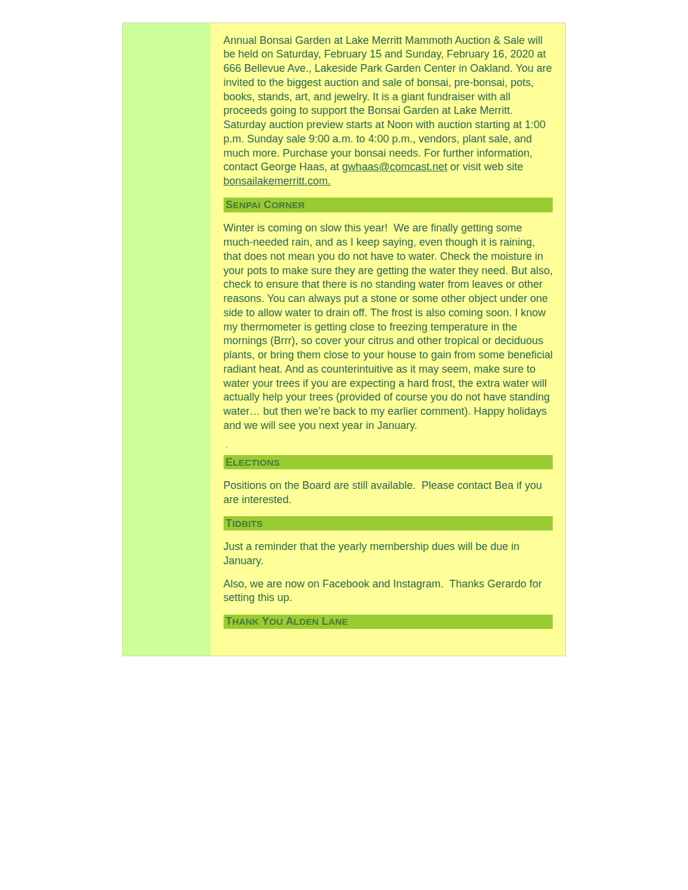Annual Bonsai Garden at Lake Merritt Mammoth Auction & Sale will be held on Saturday, February 15 and Sunday, February 16, 2020 at 666 Bellevue Ave., Lakeside Park Garden Center in Oakland. You are invited to the biggest auction and sale of bonsai, pre-bonsai, pots, books, stands, art, and jewelry. It is a giant fundraiser with all proceeds going to support the Bonsai Garden at Lake Merritt. Saturday auction preview starts at Noon with auction starting at 1:00 p.m. Sunday sale 9:00 a.m. to 4:00 p.m., vendors, plant sale, and much more. Purchase your bonsai needs. For further information, contact George Haas, at gwhaas@comcast.net or visit web site bonsailakemer­ritt.com.
SENPAI CORNER
Winter is coming on slow this year! We are finally getting some much-needed rain, and as I keep saying, even though it is raining, that does not mean you do not have to water. Check the moisture in your pots to make sure they are getting the water they need. But also, check to ensure that there is no standing water from leaves or other reasons. You can always put a stone or some other object under one side to allow water to drain off. The frost is also coming soon. I know my thermometer is getting close to freezing temperature in the mornings (Brrr), so cover your citrus and other tropical or deciduous plants, or bring them close to your house to gain from some bene­ficial radiant heat. And as counterintuitive as it may seem, make sure to water your trees if you are expecting a hard frost, the extra water will actually help your trees (provided of course you do not have standing water… but then we’re back to my earlier comment). Happy holidays and we will see you next year in January.
.
ELECTIONS
Positions on the Board are still available. Please contact Bea if you are interested.
TIDBITS
Just a reminder that the yearly membership dues will be due in January.
Also, we are now on Facebook and Instagram. Thanks Gerardo for setting this up.
THANK YOU ALDEN LANE